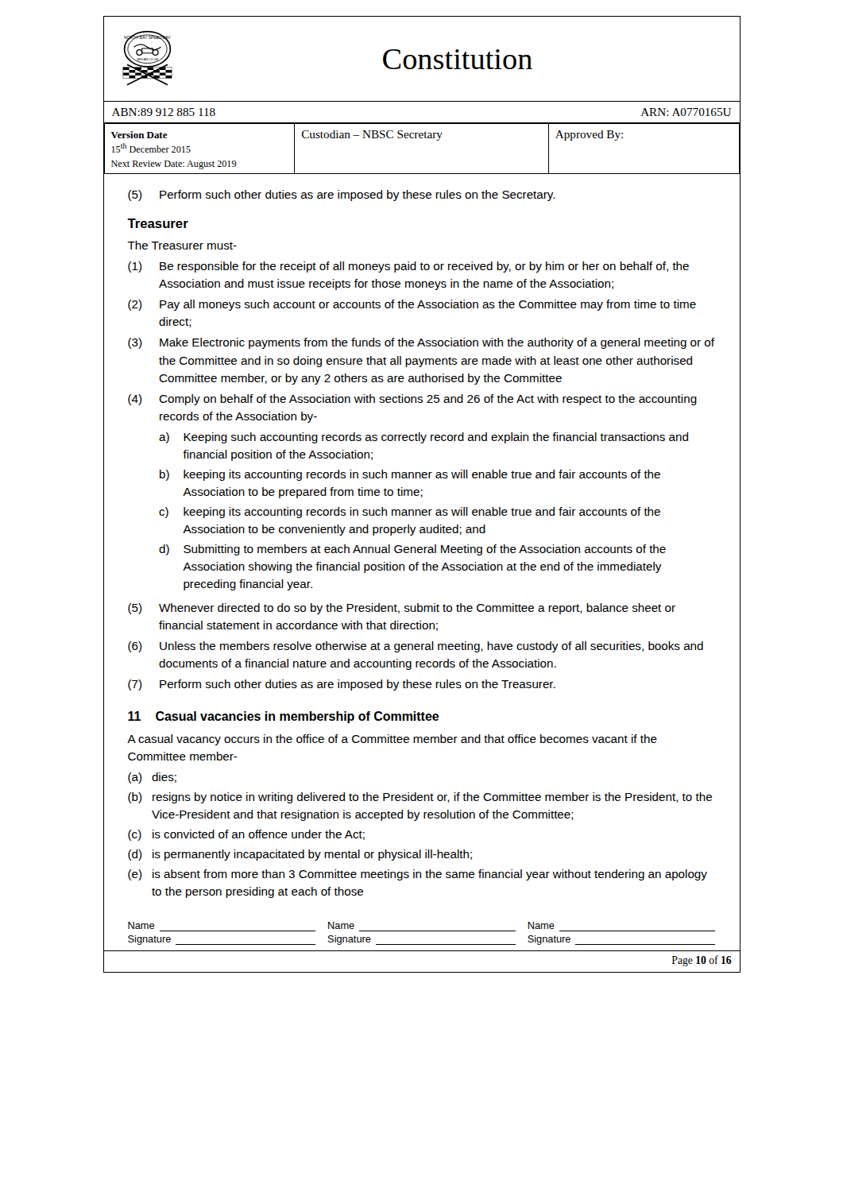NORTH BAY SPEEDWAY SEDAN CLUB
Constitution
ABN:89 912 885 118 ARN: A0770165U
| Version Date 15 th December 2015 Next Review Date: August 2019 | Custodian – NBSC Secretary | Approved By: |
(5) Perform such other duties as are imposed by these rules on the Secretary.
Treasurer
The Treasurer must-
(1) Be responsible for the receipt of all moneys paid to or received by, or by him or her on behalf of, the Association and must issue receipts for those moneys in the name of the Association;
(2) Pay all moneys such account or accounts of the Association as the Committee may from time to time direct;
(3) Make Electronic payments from the funds of the Association with the authority of a general meeting or of the Committee and in so doing ensure that all payments are made with at least one other authorised Committee member, or by any 2 others as are authorised by the Committee
(4) Comply on behalf of the Association with sections 25 and 26 of the Act with respect to the accounting records of the Association by-
a) Keeping such accounting records as correctly record and explain the financial transactions and financial position of the Association;
b) keeping its accounting records in such manner as will enable true and fair accounts of the Association to be prepared from time to time;
c) keeping its accounting records in such manner as will enable true and fair accounts of the Association to be conveniently and properly audited; and
d) Submitting to members at each Annual General Meeting of the Association accounts of the Association showing the financial position of the Association at the end of the immediately preceding financial year.
(5) Whenever directed to do so by the President, submit to the Committee a report, balance sheet or financial statement in accordance with that direction;
(6) Unless the members resolve otherwise at a general meeting, have custody of all securities, books and documents of a financial nature and accounting records of the Association.
(7) Perform such other duties as are imposed by these rules on the Treasurer.
11 Casual vacancies in membership of Committee
A casual vacancy occurs in the office of a Committee member and that office becomes vacant if the Committee member-
(a) dies;
(b) resigns by notice in writing delivered to the President or, if the Committee member is the President, to the Vice-President and that resignation is accepted by resolution of the Committee;
(c) is convicted of an offence under the Act;
(d) is permanently incapacitated by mental or physical ill-health;
(e) is absent from more than 3 Committee meetings in the same financial year without tendering an apology to the person presiding at each of those
Name
Name
Name
Signature
Signature
Signature
Page 10 of 16